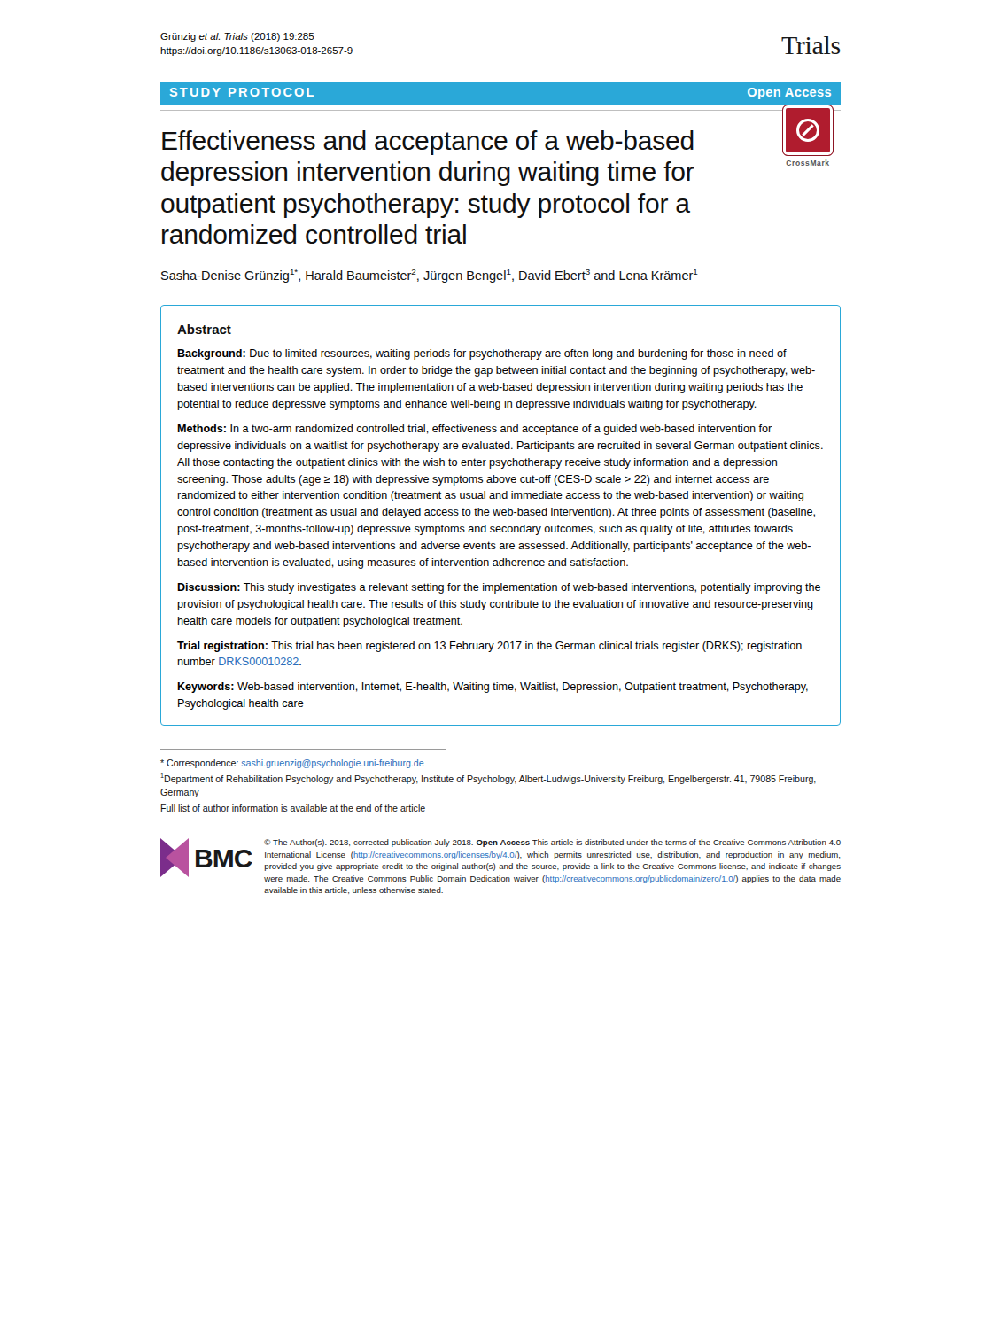Grünzig et al. Trials (2018) 19:285
https://doi.org/10.1186/s13063-018-2657-9
Trials
Study Protocol
Open Access
CrossMark
Effectiveness and acceptance of a web-based depression intervention during waiting time for outpatient psychotherapy: study protocol for a randomized controlled trial
Sasha-Denise Grünzig1*, Harald Baumeister2, Jürgen Bengel1, David Ebert3 and Lena Krämer1
Abstract
Background: Due to limited resources, waiting periods for psychotherapy are often long and burdening for those in need of treatment and the health care system. In order to bridge the gap between initial contact and the beginning of psychotherapy, web-based interventions can be applied. The implementation of a web-based depression intervention during waiting periods has the potential to reduce depressive symptoms and enhance well-being in depressive individuals waiting for psychotherapy.
Methods: In a two-arm randomized controlled trial, effectiveness and acceptance of a guided web-based intervention for depressive individuals on a waitlist for psychotherapy are evaluated. Participants are recruited in several German outpatient clinics. All those contacting the outpatient clinics with the wish to enter psychotherapy receive study information and a depression screening. Those adults (age ≥ 18) with depressive symptoms above cut-off (CES-D scale > 22) and internet access are randomized to either intervention condition (treatment as usual and immediate access to the web-based intervention) or waiting control condition (treatment as usual and delayed access to the web-based intervention). At three points of assessment (baseline, post-treatment, 3-months-follow-up) depressive symptoms and secondary outcomes, such as quality of life, attitudes towards psychotherapy and web-based interventions and adverse events are assessed. Additionally, participants' acceptance of the web-based intervention is evaluated, using measures of intervention adherence and satisfaction.
Discussion: This study investigates a relevant setting for the implementation of web-based interventions, potentially improving the provision of psychological health care. The results of this study contribute to the evaluation of innovative and resource-preserving health care models for outpatient psychological treatment.
Trial registration: This trial has been registered on 13 February 2017 in the German clinical trials register (DRKS); registration number DRKS00010282.
Keywords: Web-based intervention, Internet, E-health, Waiting time, Waitlist, Depression, Outpatient treatment, Psychotherapy, Psychological health care
* Correspondence: sashi.gruenzig@psychologie.uni-freiburg.de
1Department of Rehabilitation Psychology and Psychotherapy, Institute of Psychology, Albert-Ludwigs-University Freiburg, Engelbergerstr. 41, 79085 Freiburg, Germany
Full list of author information is available at the end of the article
BMC
© The Author(s). 2018, corrected publication July 2018. Open Access This article is distributed under the terms of the Creative Commons Attribution 4.0 International License (http://creativecommons.org/licenses/by/4.0/), which permits unrestricted use, distribution, and reproduction in any medium, provided you give appropriate credit to the original author(s) and the source, provide a link to the Creative Commons license, and indicate if changes were made. The Creative Commons Public Domain Dedication waiver (http://creativecommons.org/publicdomain/zero/1.0/) applies to the data made available in this article, unless otherwise stated.